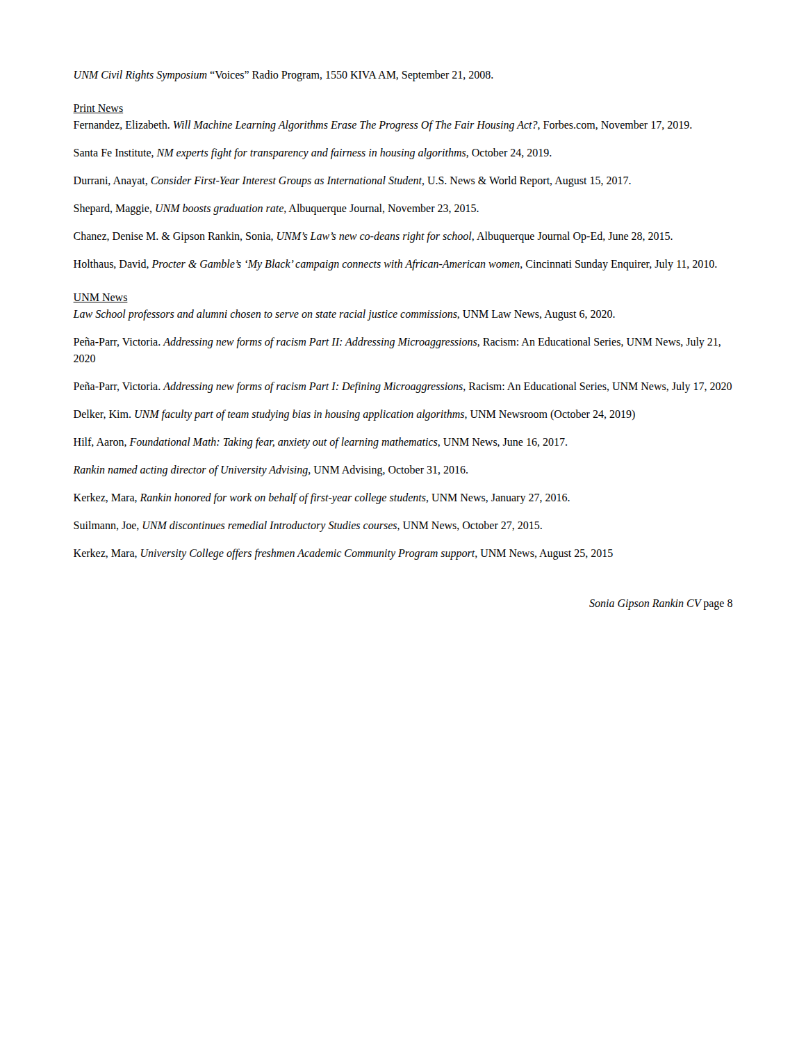UNM Civil Rights Symposium “Voices” Radio Program, 1550 KIVA AM, September 21, 2008.
Print News
Fernandez, Elizabeth. Will Machine Learning Algorithms Erase The Progress Of The Fair Housing Act?, Forbes.com, November 17, 2019.
Santa Fe Institute, NM experts fight for transparency and fairness in housing algorithms, October 24, 2019.
Durrani, Anayat, Consider First-Year Interest Groups as International Student, U.S. News & World Report, August 15, 2017.
Shepard, Maggie, UNM boosts graduation rate, Albuquerque Journal, November 23, 2015.
Chanez, Denise M. & Gipson Rankin, Sonia, UNM’s Law’s new co-deans right for school, Albuquerque Journal Op-Ed, June 28, 2015.
Holthaus, David, Procter & Gamble’s ‘My Black’ campaign connects with African-American women, Cincinnati Sunday Enquirer, July 11, 2010.
UNM News
Law School professors and alumni chosen to serve on state racial justice commissions, UNM Law News, August 6, 2020.
Peña-Parr, Victoria. Addressing new forms of racism Part II: Addressing Microaggressions, Racism: An Educational Series, UNM News, July 21, 2020
Peña-Parr, Victoria. Addressing new forms of racism Part I: Defining Microaggressions, Racism: An Educational Series, UNM News, July 17, 2020
Delker, Kim. UNM faculty part of team studying bias in housing application algorithms, UNM Newsroom (October 24, 2019)
Hilf, Aaron, Foundational Math: Taking fear, anxiety out of learning mathematics, UNM News, June 16, 2017.
Rankin named acting director of University Advising, UNM Advising, October 31, 2016.
Kerkez, Mara, Rankin honored for work on behalf of first-year college students, UNM News, January 27, 2016.
Suilmann, Joe, UNM discontinues remedial Introductory Studies courses, UNM News, October 27, 2015.
Kerkez, Mara, University College offers freshmen Academic Community Program support, UNM News, August 25, 2015
Sonia Gipson Rankin CV page 8